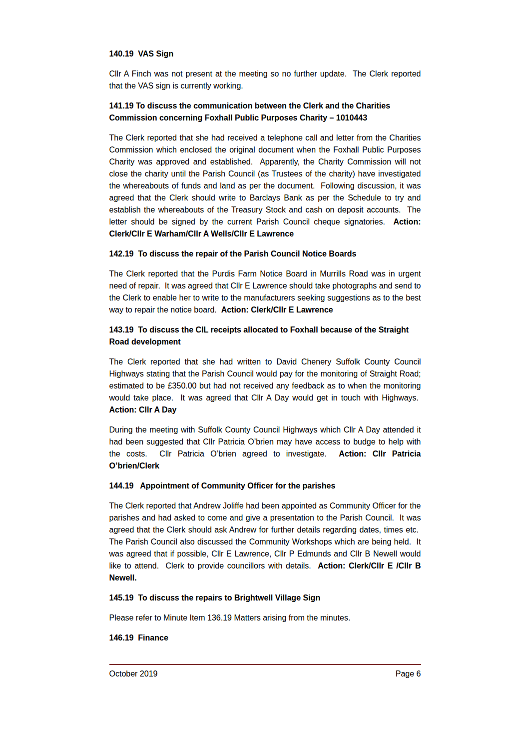140.19 VAS Sign
Cllr A Finch was not present at the meeting so no further update. The Clerk reported that the VAS sign is currently working.
141.19 To discuss the communication between the Clerk and the Charities Commission concerning Foxhall Public Purposes Charity – 1010443
The Clerk reported that she had received a telephone call and letter from the Charities Commission which enclosed the original document when the Foxhall Public Purposes Charity was approved and established. Apparently, the Charity Commission will not close the charity until the Parish Council (as Trustees of the charity) have investigated the whereabouts of funds and land as per the document. Following discussion, it was agreed that the Clerk should write to Barclays Bank as per the Schedule to try and establish the whereabouts of the Treasury Stock and cash on deposit accounts. The letter should be signed by the current Parish Council cheque signatories. Action: Clerk/Cllr E Warham/Cllr A Wells/Cllr E Lawrence
142.19 To discuss the repair of the Parish Council Notice Boards
The Clerk reported that the Purdis Farm Notice Board in Murrills Road was in urgent need of repair. It was agreed that Cllr E Lawrence should take photographs and send to the Clerk to enable her to write to the manufacturers seeking suggestions as to the best way to repair the notice board. Action: Clerk/Cllr E Lawrence
143.19 To discuss the CIL receipts allocated to Foxhall because of the Straight Road development
The Clerk reported that she had written to David Chenery Suffolk County Council Highways stating that the Parish Council would pay for the monitoring of Straight Road; estimated to be £350.00 but had not received any feedback as to when the monitoring would take place. It was agreed that Cllr A Day would get in touch with Highways. Action: Cllr A Day
During the meeting with Suffolk County Council Highways which Cllr A Day attended it had been suggested that Cllr Patricia O’brien may have access to budge to help with the costs. Cllr Patricia O’brien agreed to investigate. Action: Cllr Patricia O’brien/Clerk
144.19 Appointment of Community Officer for the parishes
The Clerk reported that Andrew Joliffe had been appointed as Community Officer for the parishes and had asked to come and give a presentation to the Parish Council. It was agreed that the Clerk should ask Andrew for further details regarding dates, times etc. The Parish Council also discussed the Community Workshops which are being held. It was agreed that if possible, Cllr E Lawrence, Cllr P Edmunds and Cllr B Newell would like to attend. Clerk to provide councillors with details. Action: Clerk/Cllr E /Cllr B Newell.
145.19 To discuss the repairs to Brightwell Village Sign
Please refer to Minute Item 136.19 Matters arising from the minutes.
146.19 Finance
October 2019 Page 6